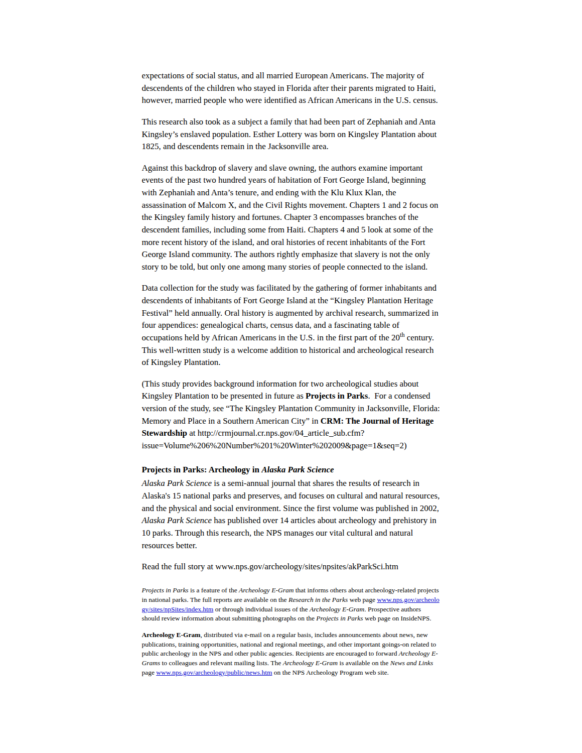expectations of social status, and all married European Americans. The majority of descendents of the children who stayed in Florida after their parents migrated to Haiti, however, married people who were identified as African Americans in the U.S. census.
This research also took as a subject a family that had been part of Zephaniah and Anta Kingsley’s enslaved population. Esther Lottery was born on Kingsley Plantation about 1825, and descendents remain in the Jacksonville area.
Against this backdrop of slavery and slave owning, the authors examine important events of the past two hundred years of habitation of Fort George Island, beginning with Zephaniah and Anta’s tenure, and ending with the Klu Klux Klan, the assassination of Malcom X, and the Civil Rights movement. Chapters 1 and 2 focus on the Kingsley family history and fortunes. Chapter 3 encompasses branches of the descendent families, including some from Haiti. Chapters 4 and 5 look at some of the more recent history of the island, and oral histories of recent inhabitants of the Fort George Island community. The authors rightly emphasize that slavery is not the only story to be told, but only one among many stories of people connected to the island.
Data collection for the study was facilitated by the gathering of former inhabitants and descendents of inhabitants of Fort George Island at the “Kingsley Plantation Heritage Festival” held annually. Oral history is augmented by archival research, summarized in four appendices: genealogical charts, census data, and a fascinating table of occupations held by African Americans in the U.S. in the first part of the 20th century. This well-written study is a welcome addition to historical and archeological research of Kingsley Plantation.
(This study provides background information for two archeological studies about Kingsley Plantation to be presented in future as Projects in Parks. For a condensed version of the study, see “The Kingsley Plantation Community in Jacksonville, Florida: Memory and Place in a Southern American City” in CRM: The Journal of Heritage Stewardship at http://crmjournal.cr.nps.gov/04_article_sub.cfm?issue=Volume%206%20Number%201%20Winter%202009&page=1&seq=2)
Projects in Parks: Archeology in Alaska Park Science
Alaska Park Science is a semi-annual journal that shares the results of research in Alaska's 15 national parks and preserves, and focuses on cultural and natural resources, and the physical and social environment. Since the first volume was published in 2002, Alaska Park Science has published over 14 articles about archeology and prehistory in 10 parks. Through this research, the NPS manages our vital cultural and natural resources better.
Read the full story at www.nps.gov/archeology/sites/npsites/akParkSci.htm
Projects in Parks is a feature of the Archeology E-Gram that informs others about archeology-related projects in national parks. The full reports are available on the Research in the Parks web page www.nps.gov/archeology/sites/npSites/index.htm or through individual issues of the Archeology E-Gram. Prospective authors should review information about submitting photographs on the Projects in Parks web page on InsideNPS.
Archeology E-Gram, distributed via e-mail on a regular basis, includes announcements about news, new publications, training opportunities, national and regional meetings, and other important goings-on related to public archeology in the NPS and other public agencies. Recipients are encouraged to forward Archeology E-Grams to colleagues and relevant mailing lists. The Archeology E-Gram is available on the News and Links page www.nps.gov/archeology/public/news.htm on the NPS Archeology Program web site.